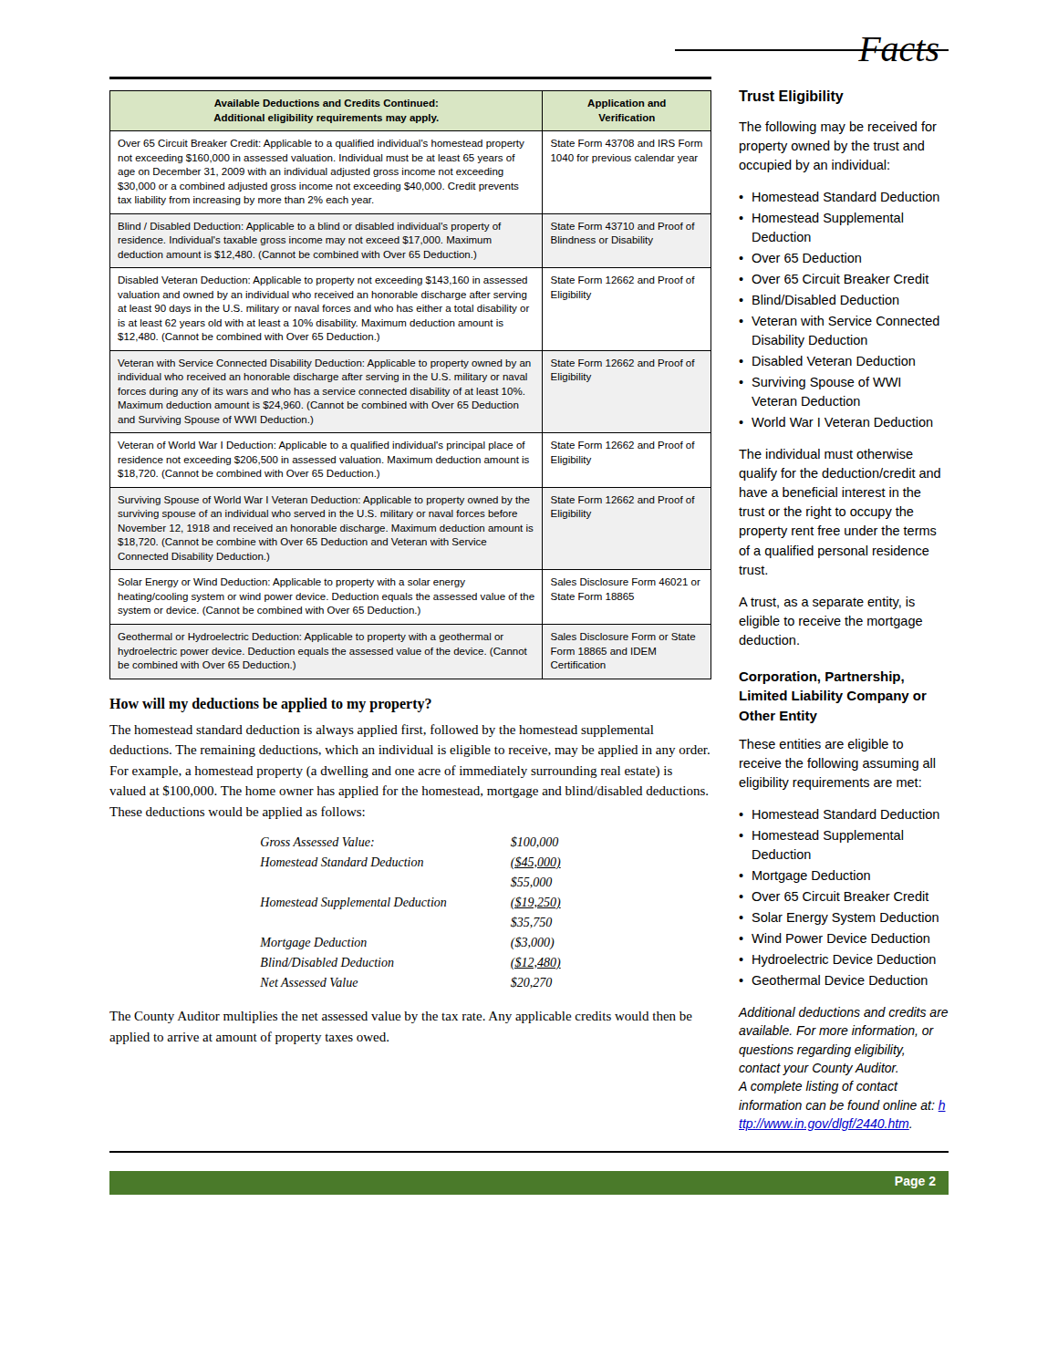Facts
| Available Deductions and Credits Continued: Additional eligibility requirements may apply. | Application and Verification |
| --- | --- |
| Over 65 Circuit Breaker Credit: Applicable to a qualified individual's homestead property not exceeding $160,000 in assessed valuation. Individual must be at least 65 years of age on December 31, 2009 with an individual adjusted gross income not exceeding $30,000 or a combined adjusted gross income not exceeding $40,000. Credit prevents tax liability from increasing by more than 2% each year. | State Form 43708 and IRS Form 1040 for previous calendar year |
| Blind / Disabled Deduction: Applicable to a blind or disabled individual's property of residence. Individual's taxable gross income may not exceed $17,000. Maximum deduction amount is $12,480. (Cannot be combined with Over 65 Deduction.) | State Form 43710 and Proof of Blindness or Disability |
| Disabled Veteran Deduction: Applicable to property not exceeding $143,160 in assessed valuation and owned by an individual who received an honorable discharge after serving at least 90 days in the U.S. military or naval forces and who has either a total disability or is at least 62 years old with at least a 10% disability. Maximum deduction amount is $12,480. (Cannot be combined with Over 65 Deduction.) | State Form 12662 and Proof of Eligibility |
| Veteran with Service Connected Disability Deduction: Applicable to property owned by an individual who received an honorable discharge after serving in the U.S. military or naval forces during any of its wars and who has a service connected disability of at least 10%. Maximum deduction amount is $24,960. (Cannot be combined with Over 65 Deduction and Surviving Spouse of WWI Deduction.) | State Form 12662 and Proof of Eligibility |
| Veteran of World War I Deduction: Applicable to a qualified individual's principal place of residence not exceeding $206,500 in assessed valuation. Maximum deduction amount is $18,720. (Cannot be combined with Over 65 Deduction.) | State Form 12662 and Proof of Eligibility |
| Surviving Spouse of World War I Veteran Deduction: Applicable to property owned by the surviving spouse of an individual who served in the U.S. military or naval forces before November 12, 1918 and received an honorable discharge. Maximum deduction amount is $18,720. (Cannot be combine with Over 65 Deduction and Veteran with Service Connected Disability Deduction.) | State Form 12662 and Proof of Eligibility |
| Solar Energy or Wind Deduction: Applicable to property with a solar energy heating/cooling system or wind power device. Deduction equals the assessed value of the system or device. (Cannot be combined with Over 65 Deduction.) | Sales Disclosure Form 46021 or State Form 18865 |
| Geothermal or Hydroelectric Deduction: Applicable to property with a geothermal or hydroelectric power device. Deduction equals the assessed value of the device. (Cannot be combined with Over 65 Deduction.) | Sales Disclosure Form or State Form 18865 and IDEM Certification |
How will my deductions be applied to my property?
The homestead standard deduction is always applied first, followed by the homestead supplemental deductions. The remaining deductions, which an individual is eligible to receive, may be applied in any order. For example, a homestead property (a dwelling and one acre of immediately surrounding real estate) is valued at $100,000. The home owner has applied for the homestead, mortgage and blind/disabled deductions. These deductions would be applied as follows:
| Gross Assessed Value: | $100,000 |
| Homestead Standard Deduction | ($45,000) |
| | $55,000 |
| Homestead Supplemental Deduction | ($19,250) |
| | $35,750 |
| Mortgage Deduction | ($3,000) |
| Blind/Disabled Deduction | ($12,480) |
| Net Assessed Value | $20,270 |
The County Auditor multiplies the net assessed value by the tax rate. Any applicable credits would then be applied to arrive at amount of property taxes owed.
Trust Eligibility
The following may be received for property owned by the trust and occupied by an individual:
Homestead Standard Deduction
Homestead Supplemental Deduction
Over 65 Deduction
Over 65 Circuit Breaker Credit
Blind/Disabled Deduction
Veteran with Service Connected Disability Deduction
Disabled Veteran Deduction
Surviving Spouse of WWI Veteran Deduction
World War I Veteran Deduction
The individual must otherwise qualify for the deduction/credit and have a beneficial interest in the trust or the right to occupy the property rent free under the terms of a qualified personal residence trust.
A trust, as a separate entity, is eligible to receive the mortgage deduction.
Corporation, Partnership, Limited Liability Company or Other Entity
These entities are eligible to receive the following assuming all eligibility requirements are met:
Homestead Standard Deduction
Homestead Supplemental Deduction
Mortgage Deduction
Over 65 Circuit Breaker Credit
Solar Energy System Deduction
Wind Power Device Deduction
Hydroelectric Device Deduction
Geothermal Device Deduction
Additional deductions and credits are available. For more information, or questions regarding eligibility, contact your County Auditor.
A complete listing of contact information can be found online at: http://www.in.gov/dlgf/2440.htm.
Page 2